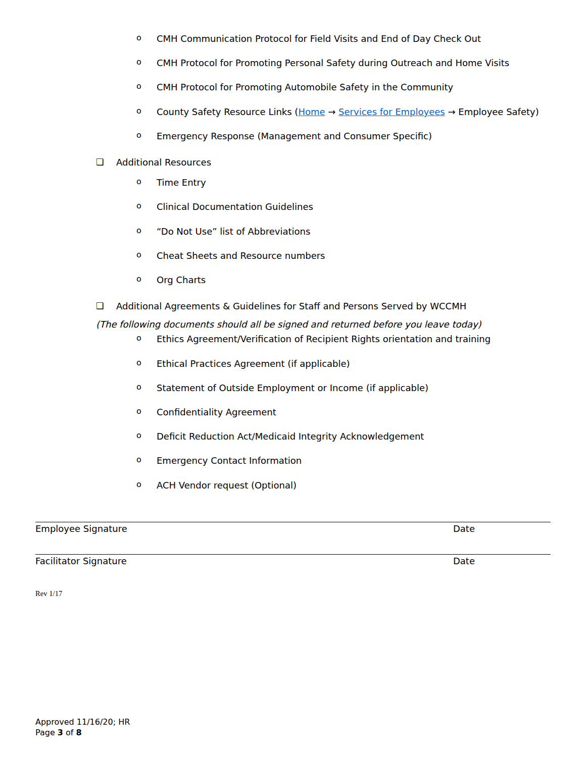CMH Communication Protocol for Field Visits and End of Day Check Out
CMH Protocol for Promoting Personal Safety during Outreach and Home Visits
CMH Protocol for Promoting Automobile Safety in the Community
County Safety Resource Links (Home → Services for Employees → Employee Safety)
Emergency Response (Management and Consumer Specific)
Additional Resources
Time Entry
Clinical Documentation Guidelines
“Do Not Use” list of Abbreviations
Cheat Sheets and Resource numbers
Org Charts
Additional Agreements & Guidelines for Staff and Persons Served by WCCMH
(The following documents should all be signed and returned before you leave today)
Ethics Agreement/Verification of Recipient Rights orientation and training
Ethical Practices Agreement (if applicable)
Statement of Outside Employment or Income (if applicable)
Confidentiality Agreement
Deficit Reduction Act/Medicaid Integrity Acknowledgement
Emergency Contact Information
ACH Vendor request (Optional)
Employee Signature Date
Facilitator Signature Date
Rev 1/17
Approved 11/16/20; HR
Page 3 of 8